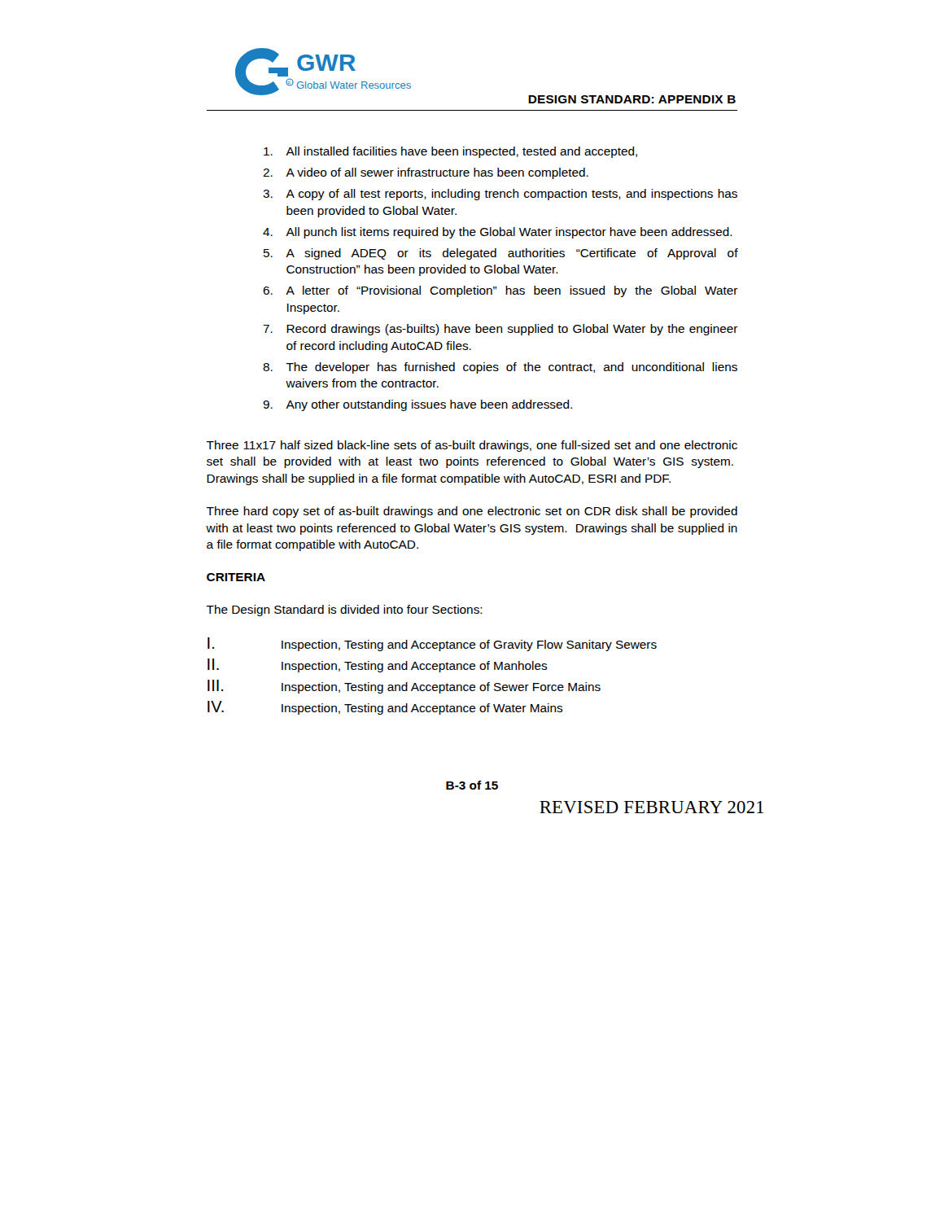GWR Global Water Resources R
DESIGN STANDARD: APPENDIX B
All installed facilities have been inspected, tested and accepted,
A video of all sewer infrastructure has been completed.
A copy of all test reports, including trench compaction tests, and inspections has been provided to Global Water.
All punch list items required by the Global Water inspector have been addressed.
A signed ADEQ or its delegated authorities “Certificate of Approval of Construction” has been provided to Global Water.
A letter of “Provisional Completion” has been issued by the Global Water Inspector.
Record drawings (as-builts) have been supplied to Global Water by the engineer of record including AutoCAD files.
The developer has furnished copies of the contract, and unconditional liens waivers from the contractor.
Any other outstanding issues have been addressed.
Three 11x17 half sized black-line sets of as-built drawings, one full-sized set and one electronic set shall be provided with at least two points referenced to Global Water’s GIS system. Drawings shall be supplied in a file format compatible with AutoCAD, ESRI and PDF.
Three hard copy set of as-built drawings and one electronic set on CDR disk shall be provided with at least two points referenced to Global Water’s GIS system. Drawings shall be supplied in a file format compatible with AutoCAD.
CRITERIA
The Design Standard is divided into four Sections:
I. Inspection, Testing and Acceptance of Gravity Flow Sanitary Sewers
II. Inspection, Testing and Acceptance of Manholes
III. Inspection, Testing and Acceptance of Sewer Force Mains
IV. Inspection, Testing and Acceptance of Water Mains
B-3 of 15
REVISED FEBRUARY 2021